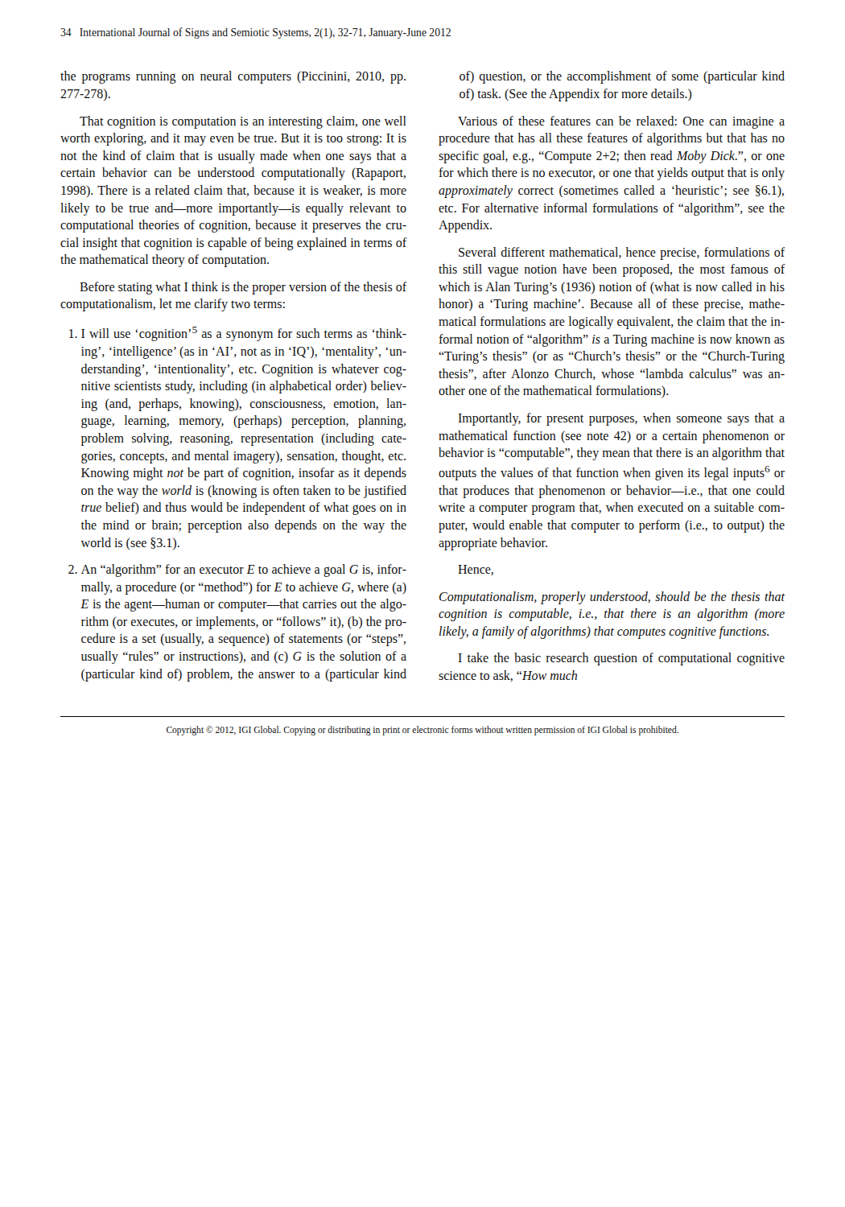34 International Journal of Signs and Semiotic Systems, 2(1), 32-71, January-June 2012
the programs running on neural computers (Piccinini, 2010, pp. 277-278).
That cognition is computation is an interesting claim, one well worth exploring, and it may even be true. But it is too strong: It is not the kind of claim that is usually made when one says that a certain behavior can be understood computationally (Rapaport, 1998). There is a related claim that, because it is weaker, is more likely to be true and—more importantly—is equally relevant to computational theories of cognition, because it preserves the crucial insight that cognition is capable of being explained in terms of the mathematical theory of computation.
Before stating what I think is the proper version of the thesis of computationalism, let me clarify two terms:
I will use ‘cognition’5 as a synonym for such terms as ‘thinking’, ‘intelligence’ (as in ‘AI’, not as in ‘IQ’), ‘mentality’, ‘understanding’, ‘intentionality’, etc. Cognition is whatever cognitive scientists study, including (in alphabetical order) believing (and, perhaps, knowing), consciousness, emotion, language, learning, memory, (perhaps) perception, planning, problem solving, reasoning, representation (including categories, concepts, and mental imagery), sensation, thought, etc. Knowing might not be part of cognition, insofar as it depends on the way the world is (knowing is often taken to be justified true belief) and thus would be independent of what goes on in the mind or brain; perception also depends on the way the world is (see §3.1).
An “algorithm” for an executor E to achieve a goal G is, informally, a procedure (or “method”) for E to achieve G, where (a) E is the agent—human or computer—that carries out the algorithm (or executes, or implements, or “follows” it), (b) the procedure is a set (usually, a sequence) of statements (or “steps”, usually “rules” or instructions), and (c) G is the solution of a (particular kind of) problem, the answer to a (particular kind of) question, or the accomplishment of some (particular kind of) task. (See the Appendix for more details.)
Various of these features can be relaxed: One can imagine a procedure that has all these features of algorithms but that has no specific goal, e.g., “Compute 2+2; then read Moby Dick.”, or one for which there is no executor, or one that yields output that is only approximately correct (sometimes called a ‘heuristic’; see §6.1), etc. For alternative informal formulations of “algorithm”, see the Appendix.
Several different mathematical, hence precise, formulations of this still vague notion have been proposed, the most famous of which is Alan Turing’s (1936) notion of (what is now called in his honor) a ‘Turing machine’. Because all of these precise, mathematical formulations are logically equivalent, the claim that the informal notion of “algorithm” is a Turing machine is now known as “Turing’s thesis” (or as “Church’s thesis” or the “Church-Turing thesis”, after Alonzo Church, whose “lambda calculus” was another one of the mathematical formulations).
Importantly, for present purposes, when someone says that a mathematical function (see note 42) or a certain phenomenon or behavior is “computable”, they mean that there is an algorithm that outputs the values of that function when given its legal inputs6 or that produces that phenomenon or behavior—i.e., that one could write a computer program that, when executed on a suitable computer, would enable that computer to perform (i.e., to output) the appropriate behavior.
Hence,
Computationalism, properly understood, should be the thesis that cognition is computable, i.e., that there is an algorithm (more likely, a family of algorithms) that computes cognitive functions.
I take the basic research question of computational cognitive science to ask, “How much
Copyright © 2012, IGI Global. Copying or distributing in print or electronic forms without written permission of IGI Global is prohibited.